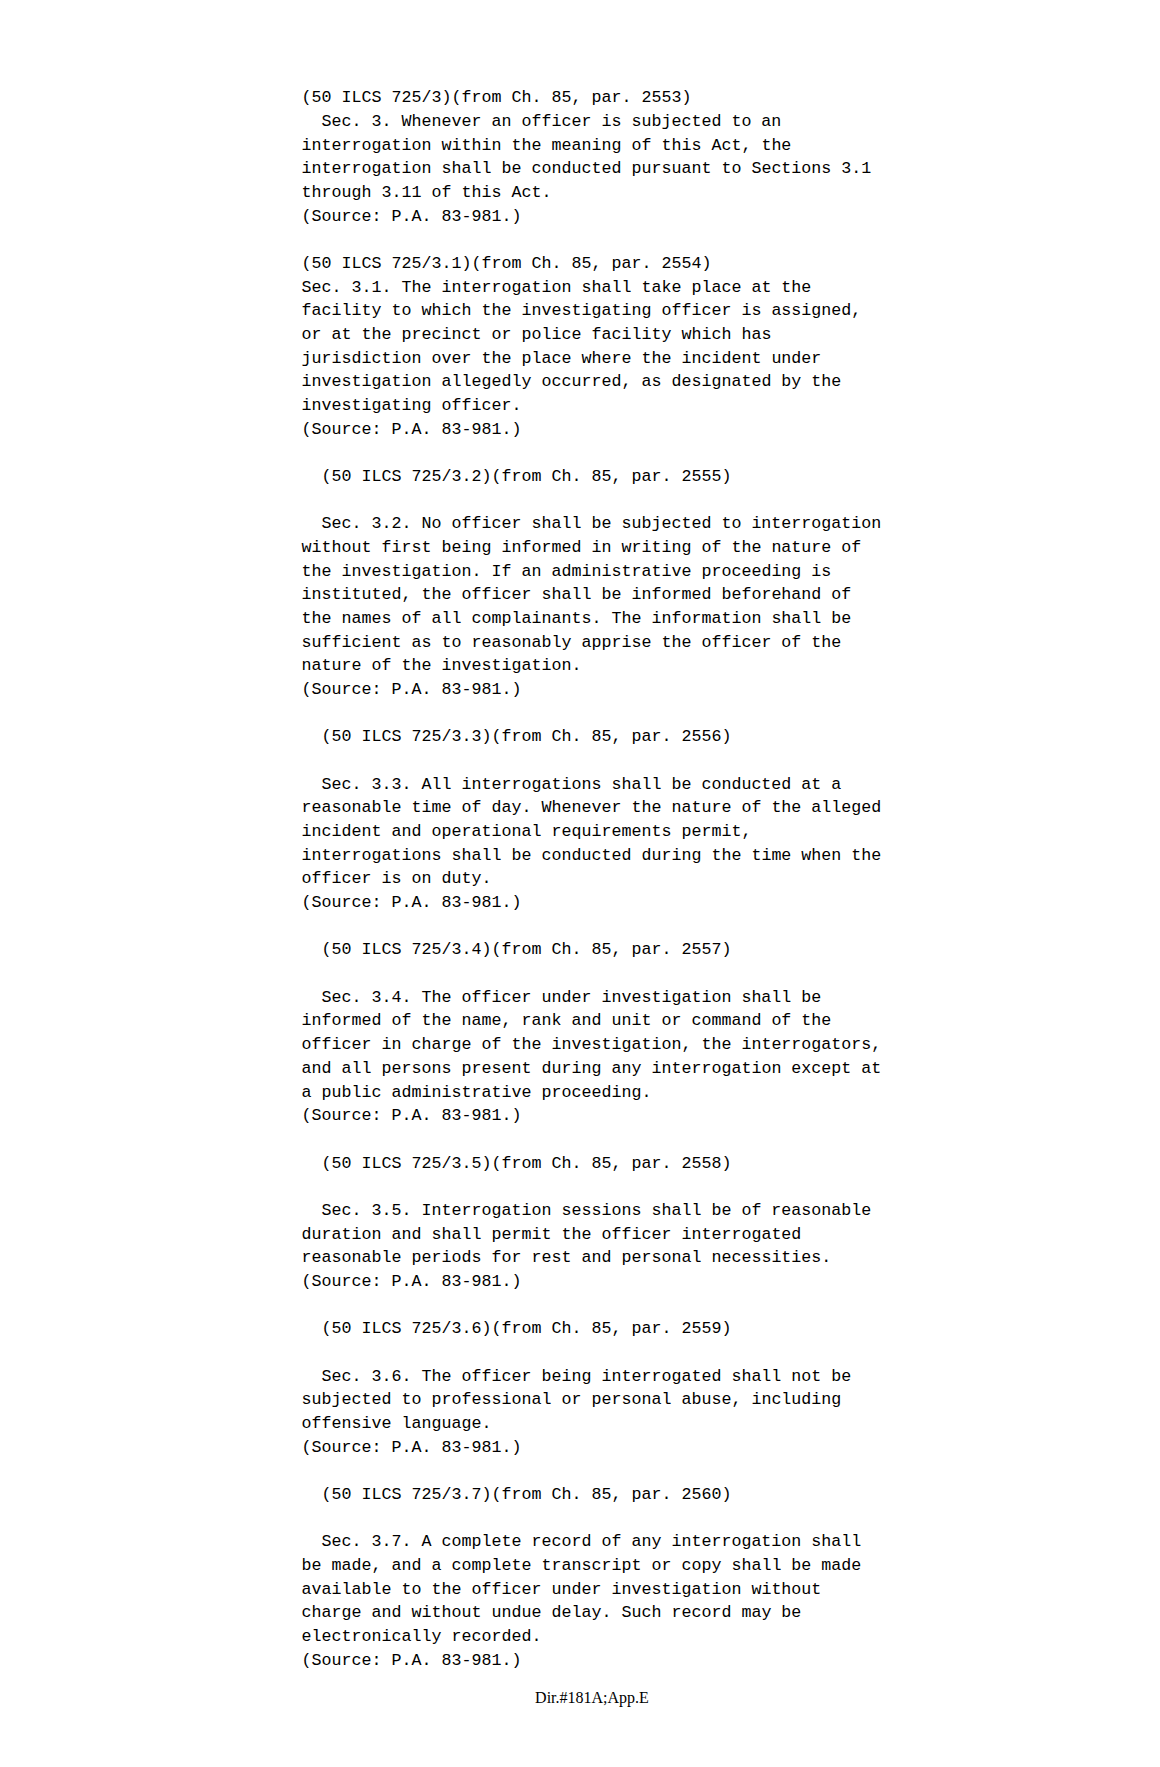(50 ILCS 725/3)(from Ch. 85, par. 2553)
Sec. 3. Whenever an officer is subjected to an interrogation within the meaning of this Act, the interrogation shall be conducted pursuant to Sections 3.1 through 3.11 of this Act.
(Source: P.A. 83-981.)
(50 ILCS 725/3.1)(from Ch. 85, par. 2554)
Sec. 3.1. The interrogation shall take place at the facility to which the investigating officer is assigned, or at the precinct or police facility which has jurisdiction over the place where the incident under investigation allegedly occurred, as designated by the investigating officer.
(Source: P.A. 83-981.)
(50 ILCS 725/3.2)(from Ch. 85, par. 2555)
Sec. 3.2. No officer shall be subjected to interrogation without first being informed in writing of the nature of the investigation. If an administrative proceeding is instituted, the officer shall be informed beforehand of the names of all complainants. The information shall be sufficient as to reasonably apprise the officer of the nature of the investigation.
(Source: P.A. 83-981.)
(50 ILCS 725/3.3)(from Ch. 85, par. 2556)
Sec. 3.3. All interrogations shall be conducted at a reasonable time of day. Whenever the nature of the alleged incident and operational requirements permit, interrogations shall be conducted during the time when the officer is on duty.
(Source: P.A. 83-981.)
(50 ILCS 725/3.4)(from Ch. 85, par. 2557)
Sec. 3.4. The officer under investigation shall be informed of the name, rank and unit or command of the officer in charge of the investigation, the interrogators, and all persons present during any interrogation except at a public administrative proceeding.
(Source: P.A. 83-981.)
(50 ILCS 725/3.5)(from Ch. 85, par. 2558)
Sec. 3.5. Interrogation sessions shall be of reasonable duration and shall permit the officer interrogated reasonable periods for rest and personal necessities.
(Source: P.A. 83-981.)
(50 ILCS 725/3.6)(from Ch. 85, par. 2559)
Sec. 3.6. The officer being interrogated shall not be subjected to professional or personal abuse, including offensive language.
(Source: P.A. 83-981.)
(50 ILCS 725/3.7)(from Ch. 85, par. 2560)
Sec. 3.7. A complete record of any interrogation shall be made, and a complete transcript or copy shall be made available to the officer under investigation without charge and without undue delay. Such record may be electronically recorded.
(Source: P.A. 83-981.)
Dir.#181A;App.E